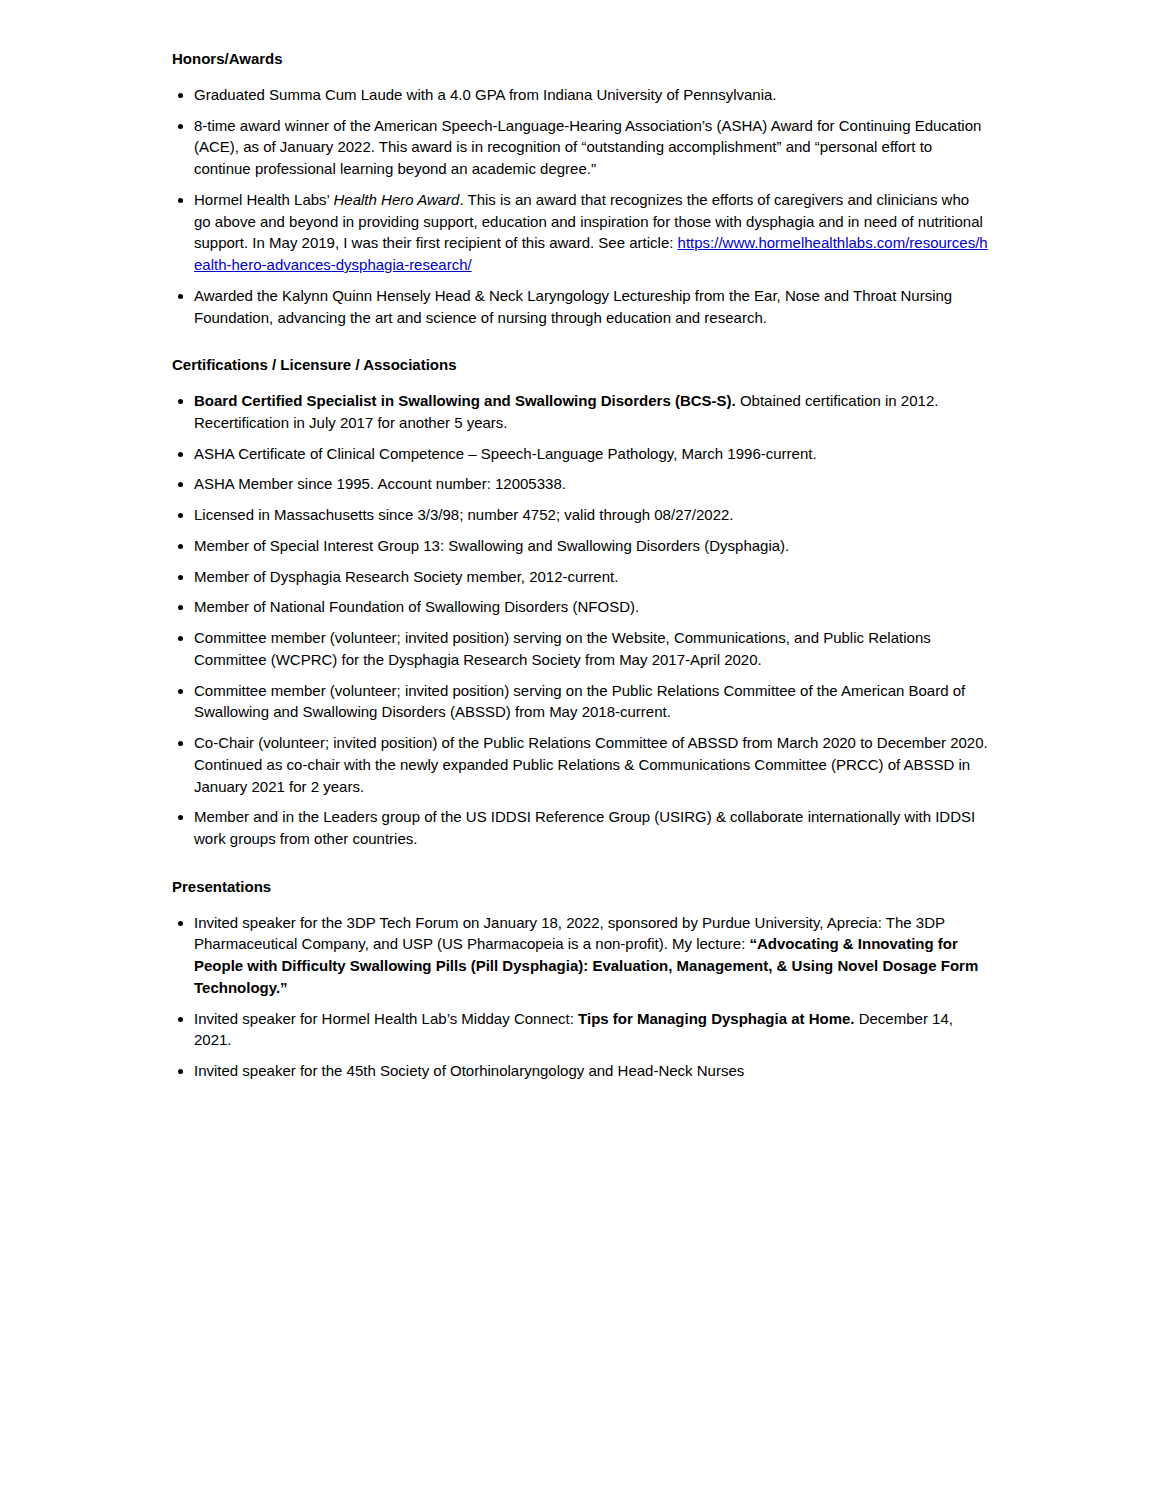Honors/Awards
Graduated Summa Cum Laude with a 4.0 GPA from Indiana University of Pennsylvania.
8-time award winner of the American Speech-Language-Hearing Association’s (ASHA) Award for Continuing Education (ACE), as of January 2022. This award is in recognition of “outstanding accomplishment” and “personal effort to continue professional learning beyond an academic degree."
Hormel Health Labs’ Health Hero Award. This is an award that recognizes the efforts of caregivers and clinicians who go above and beyond in providing support, education and inspiration for those with dysphagia and in need of nutritional support. In May 2019, I was their first recipient of this award. See article: https://www.hormelhealthlabs.com/resources/health-hero-advances-dysphagia-research/
Awarded the Kalynn Quinn Hensely Head & Neck Laryngology Lectureship from the Ear, Nose and Throat Nursing Foundation, advancing the art and science of nursing through education and research.
Certifications / Licensure / Associations
Board Certified Specialist in Swallowing and Swallowing Disorders (BCS-S). Obtained certification in 2012. Recertification in July 2017 for another 5 years.
ASHA Certificate of Clinical Competence – Speech-Language Pathology, March 1996-current.
ASHA Member since 1995. Account number: 12005338.
Licensed in Massachusetts since 3/3/98; number 4752; valid through 08/27/2022.
Member of Special Interest Group 13: Swallowing and Swallowing Disorders (Dysphagia).
Member of Dysphagia Research Society member, 2012-current.
Member of National Foundation of Swallowing Disorders (NFOSD).
Committee member (volunteer; invited position) serving on the Website, Communications, and Public Relations Committee (WCPRC) for the Dysphagia Research Society from May 2017-April 2020.
Committee member (volunteer; invited position) serving on the Public Relations Committee of the American Board of Swallowing and Swallowing Disorders (ABSSD) from May 2018-current.
Co-Chair (volunteer; invited position) of the Public Relations Committee of ABSSD from March 2020 to December 2020. Continued as co-chair with the newly expanded Public Relations & Communications Committee (PRCC) of ABSSD in January 2021 for 2 years.
Member and in the Leaders group of the US IDDSI Reference Group (USIRG) & collaborate internationally with IDDSI work groups from other countries.
Presentations
Invited speaker for the 3DP Tech Forum on January 18, 2022, sponsored by Purdue University, Aprecia: The 3DP Pharmaceutical Company, and USP (US Pharmacopeia is a non-profit). My lecture: “Advocating & Innovating for People with Difficulty Swallowing Pills (Pill Dysphagia): Evaluation, Management, & Using Novel Dosage Form Technology.”
Invited speaker for Hormel Health Lab’s Midday Connect: Tips for Managing Dysphagia at Home. December 14, 2021.
Invited speaker for the 45th Society of Otorhinolaryngology and Head-Neck Nurses